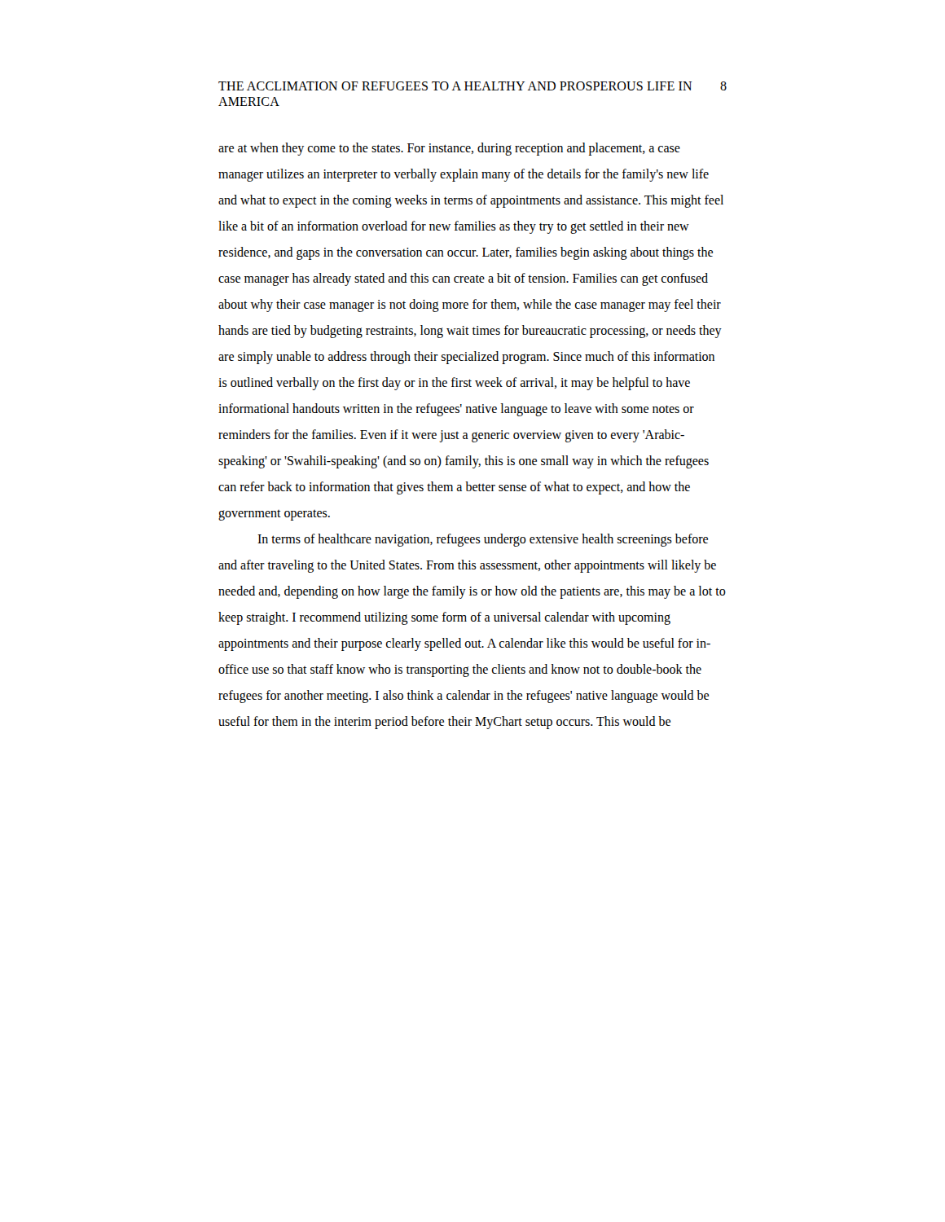The Acclimation of Refugees to a Healthy and Prosperous Life in America 8
are at when they come to the states. For instance, during reception and placement, a case manager utilizes an interpreter to verbally explain many of the details for the family's new life and what to expect in the coming weeks in terms of appointments and assistance. This might feel like a bit of an information overload for new families as they try to get settled in their new residence, and gaps in the conversation can occur. Later, families begin asking about things the case manager has already stated and this can create a bit of tension. Families can get confused about why their case manager is not doing more for them, while the case manager may feel their hands are tied by budgeting restraints, long wait times for bureaucratic processing, or needs they are simply unable to address through their specialized program. Since much of this information is outlined verbally on the first day or in the first week of arrival, it may be helpful to have informational handouts written in the refugees' native language to leave with some notes or reminders for the families. Even if it were just a generic overview given to every 'Arabic-speaking' or 'Swahili-speaking' (and so on) family, this is one small way in which the refugees can refer back to information that gives them a better sense of what to expect, and how the government operates.
In terms of healthcare navigation, refugees undergo extensive health screenings before and after traveling to the United States. From this assessment, other appointments will likely be needed and, depending on how large the family is or how old the patients are, this may be a lot to keep straight. I recommend utilizing some form of a universal calendar with upcoming appointments and their purpose clearly spelled out. A calendar like this would be useful for in-office use so that staff know who is transporting the clients and know not to double-book the refugees for another meeting. I also think a calendar in the refugees' native language would be useful for them in the interim period before their MyChart setup occurs. This would be